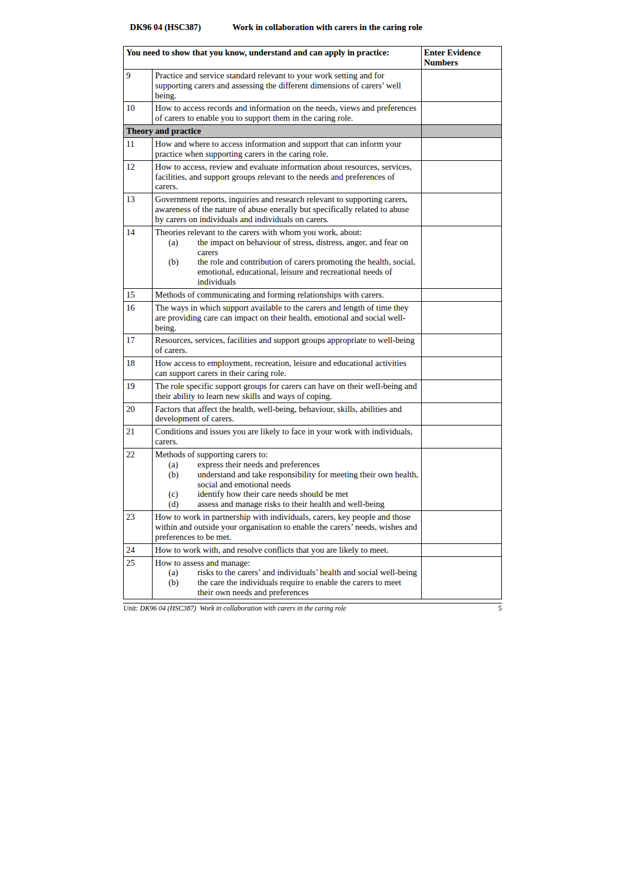DK96 04 (HSC387) Work in collaboration with carers in the caring role
| You need to show that you know, understand and can apply in practice: | Enter Evidence Numbers |
| --- | --- |
| 9 | Practice and service standard relevant to your work setting and for supporting carers and assessing the different dimensions of carers’ well being. | |
| 10 | How to access records and information on the needs, views and preferences of carers to enable you to support them in the caring role. | |
| Theory and practice | |
| 11 | How and where to access information and support that can inform your practice when supporting carers in the caring role. | |
| 12 | How to access, review and evaluate information about resources, services, facilities, and support groups relevant to the needs and preferences of carers. | |
| 13 | Government reports, inquiries and research relevant to supporting carers, awareness of the nature of abuse enerally but specifically related to abuse by carers on individuals and individuals on carers. | |
| 14 | Theories relevant to the carers with whom you work, about: (a) the impact on behaviour of stress, distress, anger, and fear on carers (b) the role and contribution of carers promoting the health, social, emotional, educational, leisure and recreational needs of individuals | |
| 15 | Methods of communicating and forming relationships with carers. | |
| 16 | The ways in which support available to the carers and length of time they are providing care can impact on their health, emotional and social well-being. | |
| 17 | Resources, services, facilities and support groups appropriate to well-being of carers. | |
| 18 | How access to employment, recreation, leisure and educational activities can support carers in their caring role. | |
| 19 | The role specific support groups for carers can have on their well-being and their ability to learn new skills and ways of coping. | |
| 20 | Factors that affect the health, well-being, behaviour, skills, abilities and development of carers. | |
| 21 | Conditions and issues you are likely to face in your work with individuals, carers. | |
| 22 | Methods of supporting carers to: (a) express their needs and preferences (b) understand and take responsibility for meeting their own health, social and emotional needs (c) identify how their care needs should be met (d) assess and manage risks to their health and well-being | |
| 23 | How to work in partnership with individuals, carers, key people and those within and outside your organisation to enable the carers’ needs, wishes and preferences to be met. | |
| 24 | How to work with, and resolve conflicts that you are likely to meet. | |
| 25 | How to assess and manage: (a) risks to the carers’ and individuals’ health and social well-being (b) the care the individuals require to enable the carers to meet their own needs and preferences | |
Unit: DK96 04 (HSC387) Work in collaboration with carers in the caring role 5